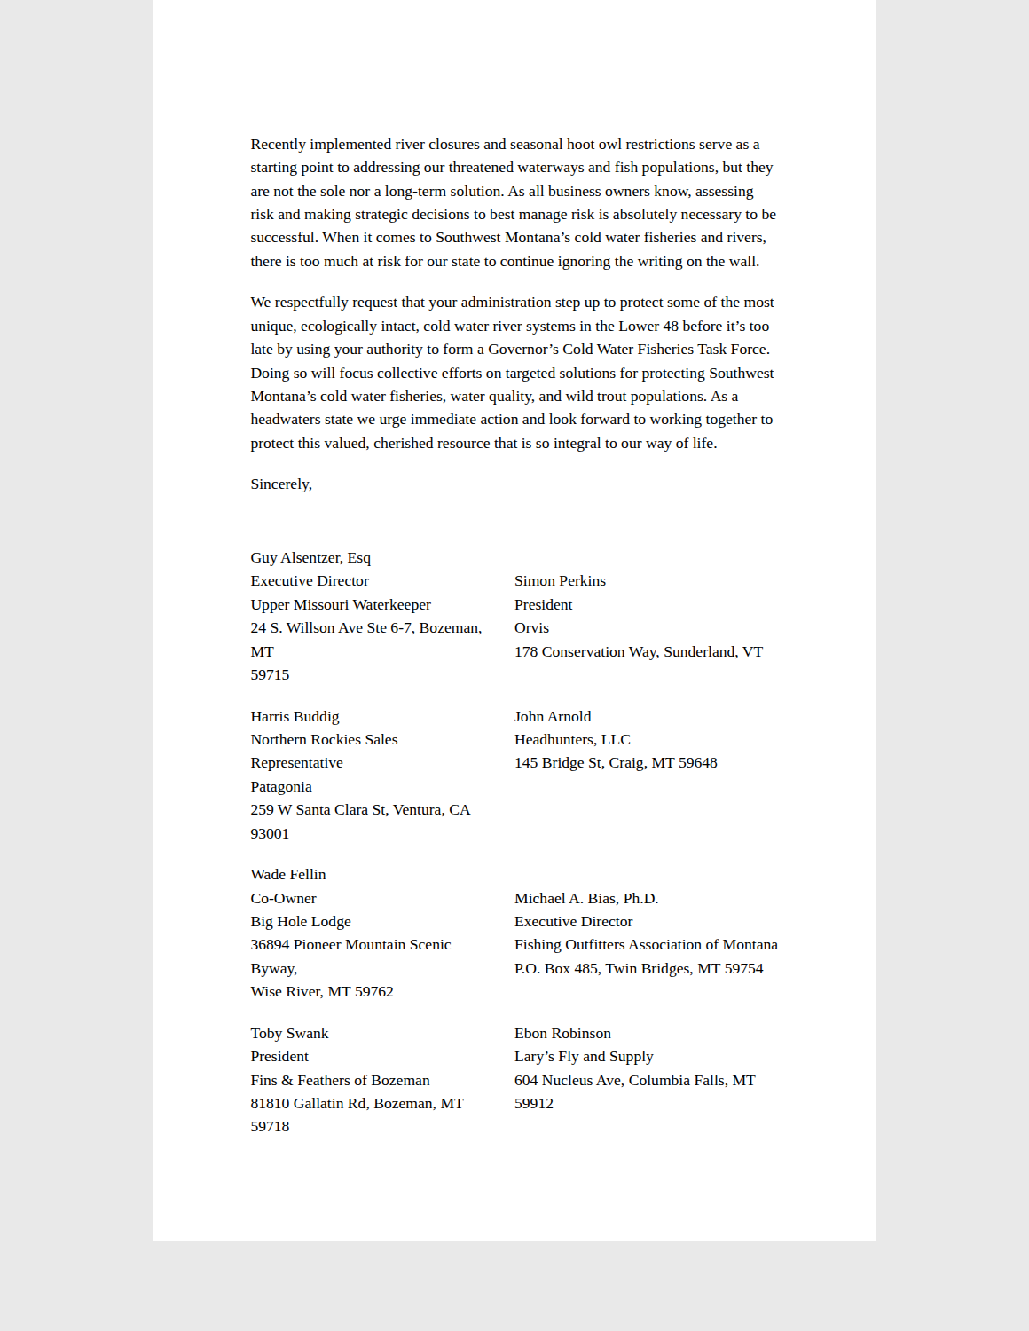Recently implemented river closures and seasonal hoot owl restrictions serve as a starting point to addressing our threatened waterways and fish populations, but they are not the sole nor a long-term solution. As all business owners know, assessing risk and making strategic decisions to best manage risk is absolutely necessary to be successful. When it comes to Southwest Montana’s cold water fisheries and rivers, there is too much at risk for our state to continue ignoring the writing on the wall.
We respectfully request that your administration step up to protect some of the most unique, ecologically intact, cold water river systems in the Lower 48 before it’s too late by using your authority to form a Governor’s Cold Water Fisheries Task Force. Doing so will focus collective efforts on targeted solutions for protecting Southwest Montana’s cold water fisheries, water quality, and wild trout populations. As a headwaters state we urge immediate action and look forward to working together to protect this valued, cherished resource that is so integral to our way of life.
Sincerely,
| Guy Alsentzer, Esq Executive Director Upper Missouri Waterkeeper 24 S. Willson Ave Ste 6-7, Bozeman, MT 59715 | Simon Perkins President Orvis 178 Conservation Way, Sunderland, VT |
| Harris Buddig Northern Rockies Sales Representative Patagonia 259 W Santa Clara St, Ventura, CA 93001 | John Arnold Headhunters, LLC 145 Bridge St, Craig, MT 59648 |
| Wade Fellin Co-Owner Big Hole Lodge 36894 Pioneer Mountain Scenic Byway, Wise River, MT 59762 | Michael A. Bias, Ph.D. Executive Director Fishing Outfitters Association of Montana P.O. Box 485, Twin Bridges, MT 59754 |
| Toby Swank President Fins & Feathers of Bozeman 81810 Gallatin Rd, Bozeman, MT 59718 | Ebon Robinson Lary’s Fly and Supply 604 Nucleus Ave, Columbia Falls, MT 59912 |